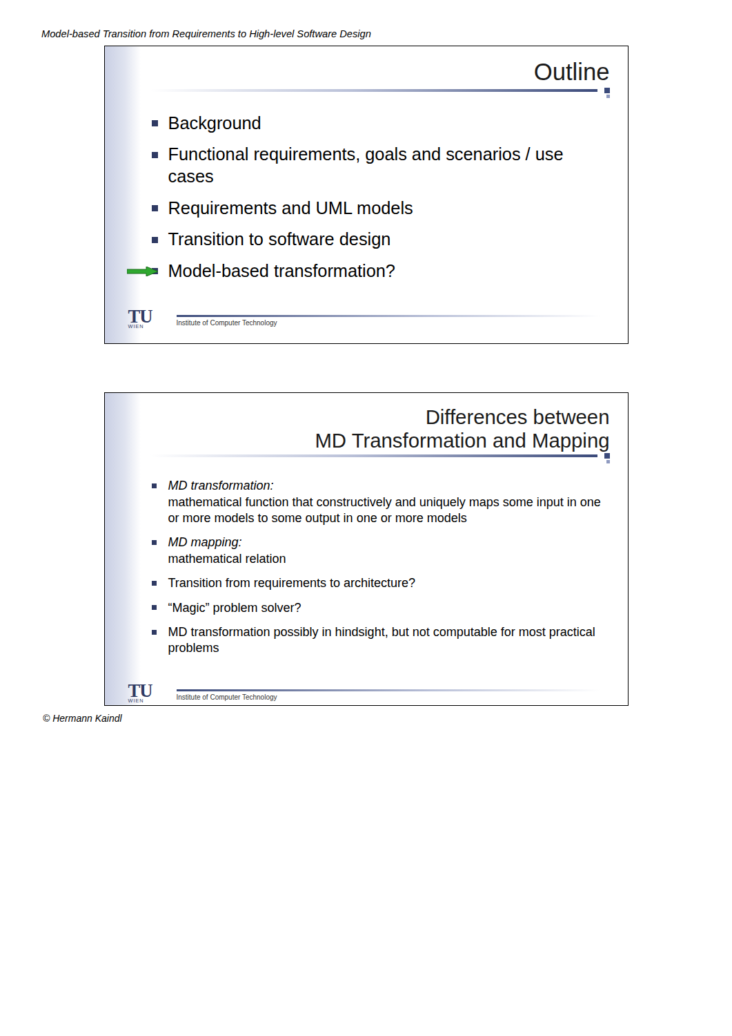Model-based Transition from Requirements to High-level Software Design
Outline
Background
Functional requirements, goals and scenarios / use cases
Requirements and UML models
Transition to software design
Model-based transformation?
TU
WIEN
Institute of Computer Technology
Differences between
MD Transformation and Mapping
MD transformation:
mathematical function that constructively and uniquely maps some input in one or more models to some output in one or more models
MD mapping:
mathematical relation
Transition from requirements to architecture?
“Magic” problem solver?
MD transformation possibly in hindsight, but not computable for most practical problems
TU
WIEN
Institute of Computer Technology
© Hermann Kaindl